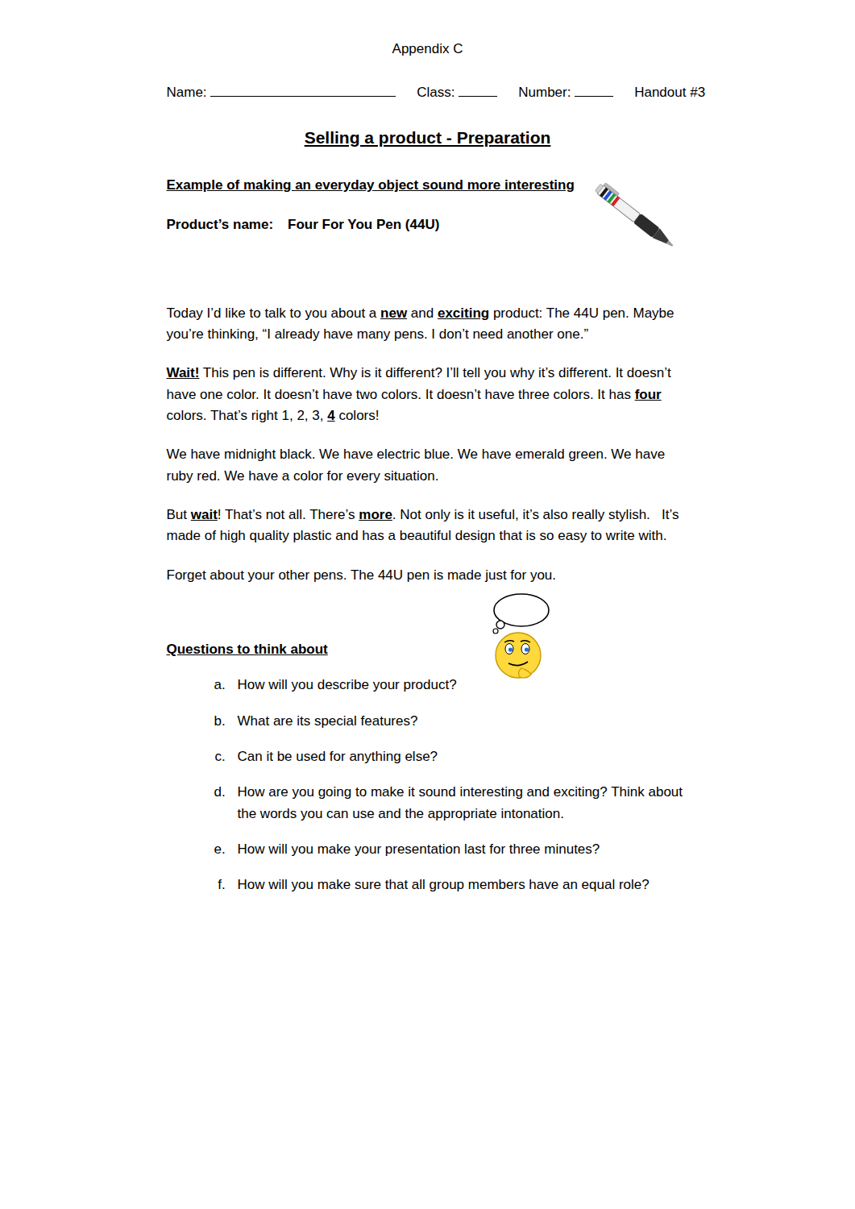Appendix C
Name: Class: Number: Handout #3
Selling a product - Preparation
Example of making an everyday object sound more interesting
Product’s name: Four For You Pen (44U)
Today I’d like to talk to you about a new and exciting product: The 44U pen. Maybe you’re thinking, “I already have many pens. I don’t need another one.”
Wait! This pen is different. Why is it different? I’ll tell you why it’s different. It doesn’t have one color. It doesn’t have two colors. It doesn’t have three colors. It has four colors. That’s right 1, 2, 3, 4 colors!
We have midnight black. We have electric blue. We have emerald green. We have ruby red. We have a color for every situation.
But wait! That’s not all. There’s more. Not only is it useful, it’s also really stylish. It’s made of high quality plastic and has a beautiful design that is so easy to write with.
Forget about your other pens. The 44U pen is made just for you.
Questions to think about
How will you describe your product?
What are its special features?
Can it be used for anything else?
How are you going to make it sound interesting and exciting? Think about the words you can use and the appropriate intonation.
How will you make your presentation last for three minutes?
How will you make sure that all group members have an equal role?